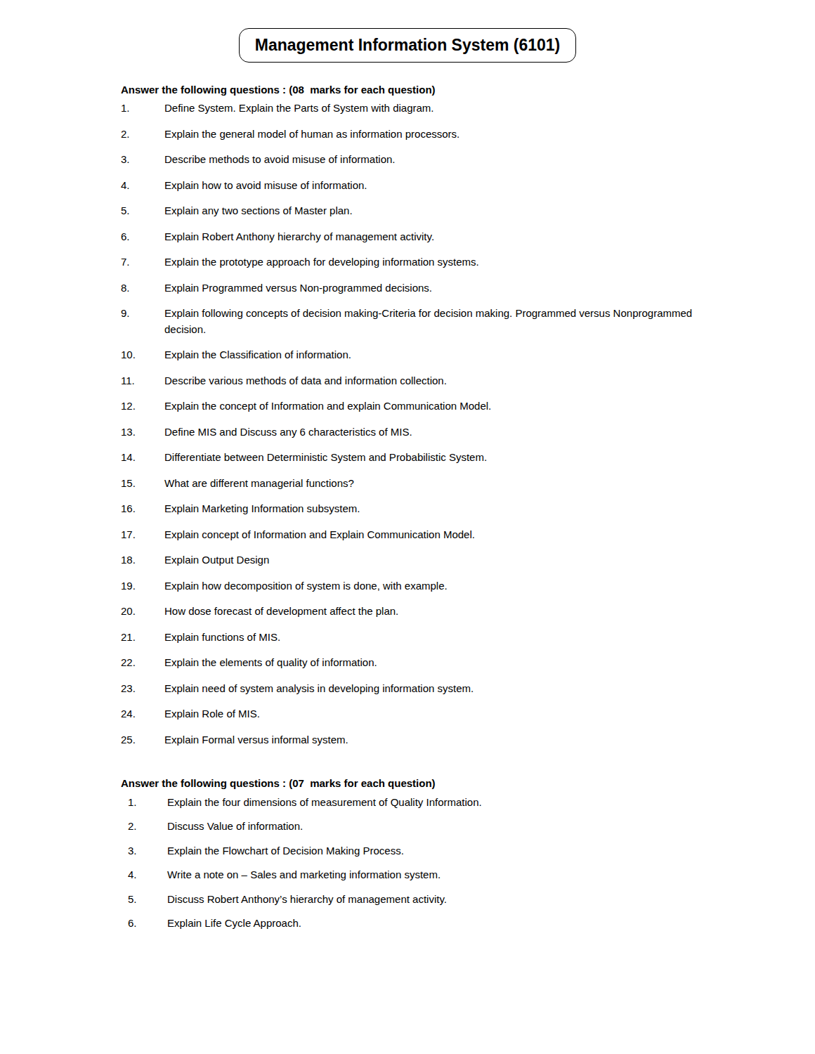Management Information System (6101)
Answer the following questions : (08 marks for each question)
Define System. Explain the Parts of System with diagram.
Explain the general model of human as information processors.
Describe methods to avoid misuse of information.
Explain how to avoid misuse of information.
Explain any two sections of Master plan.
Explain Robert Anthony hierarchy of management activity.
Explain the prototype approach for developing information systems.
Explain Programmed versus Non-programmed decisions.
Explain following concepts of decision making-Criteria for decision making. Programmed versus Nonprogrammed decision.
Explain the Classification of information.
Describe various methods of data and information collection.
Explain the concept of Information and explain Communication Model.
Define MIS and Discuss any 6 characteristics of MIS.
Differentiate between Deterministic System and Probabilistic System.
What are different managerial functions?
Explain Marketing Information subsystem.
Explain concept of Information and Explain Communication Model.
Explain Output Design
Explain how decomposition of system is done, with example.
How dose forecast of development affect the plan.
Explain functions of MIS.
Explain the elements of quality of information.
Explain need of system analysis in developing information system.
Explain Role of MIS.
Explain Formal versus informal system.
Answer the following questions : (07 marks for each question)
Explain the four dimensions of measurement of Quality Information.
Discuss Value of information.
Explain the Flowchart of Decision Making Process.
Write a note on – Sales and marketing information system.
Discuss Robert Anthony’s hierarchy of management activity.
Explain Life Cycle Approach.